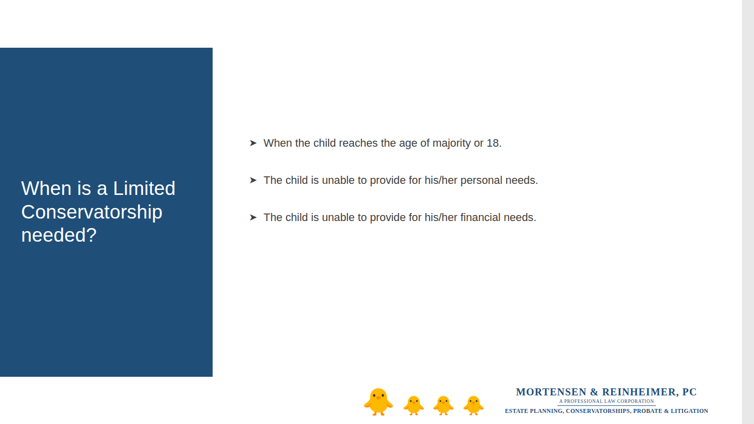When is a Limited Conservatorship needed?
When the child reaches the age of majority or 18.
The child is unable to provide for his/her personal needs.
The child is unable to provide for his/her financial needs.
🐥🐥🐥🐥
MORTENSEN & REINHEIMER, PC
A PROFESSIONAL LAW CORPORATION
ESTATE PLANNING, CONSERVATORSHIPS, PROBATE & LITIGATION